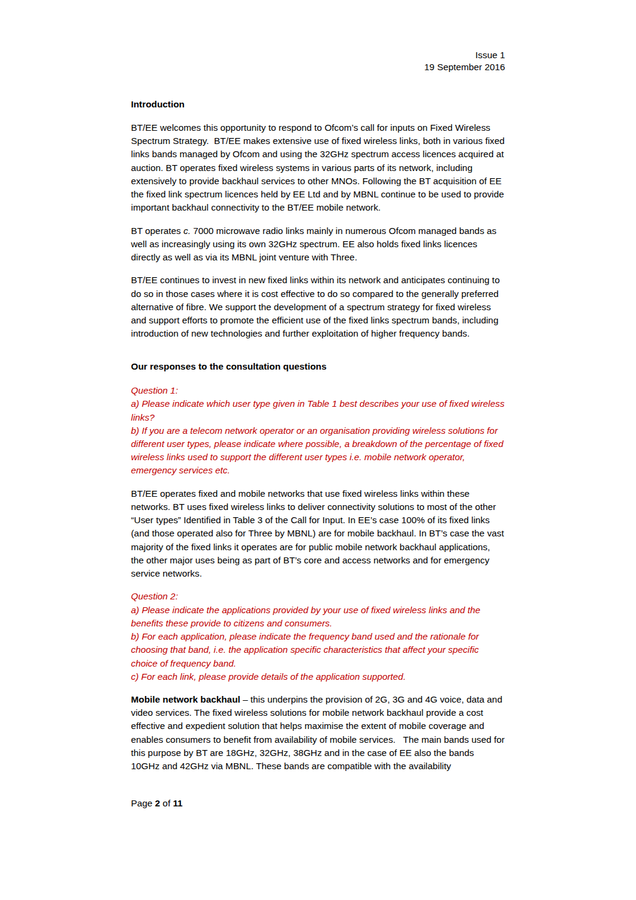Issue 1
19 September 2016
Introduction
BT/EE welcomes this opportunity to respond to Ofcom’s call for inputs on Fixed Wireless Spectrum Strategy. BT/EE makes extensive use of fixed wireless links, both in various fixed links bands managed by Ofcom and using the 32GHz spectrum access licences acquired at auction. BT operates fixed wireless systems in various parts of its network, including extensively to provide backhaul services to other MNOs. Following the BT acquisition of EE the fixed link spectrum licences held by EE Ltd and by MBNL continue to be used to provide important backhaul connectivity to the BT/EE mobile network.
BT operates c. 7000 microwave radio links mainly in numerous Ofcom managed bands as well as increasingly using its own 32GHz spectrum. EE also holds fixed links licences directly as well as via its MBNL joint venture with Three.
BT/EE continues to invest in new fixed links within its network and anticipates continuing to do so in those cases where it is cost effective to do so compared to the generally preferred alternative of fibre. We support the development of a spectrum strategy for fixed wireless and support efforts to promote the efficient use of the fixed links spectrum bands, including introduction of new technologies and further exploitation of higher frequency bands.
Our responses to the consultation questions
Question 1: a) Please indicate which user type given in Table 1 best describes your use of fixed wireless links?
b) If you are a telecom network operator or an organisation providing wireless solutions for different user types, please indicate where possible, a breakdown of the percentage of fixed wireless links used to support the different user types i.e. mobile network operator, emergency services etc.
BT/EE operates fixed and mobile networks that use fixed wireless links within these networks. BT uses fixed wireless links to deliver connectivity solutions to most of the other “User types” Identified in Table 3 of the Call for Input. In EE’s case 100% of its fixed links (and those operated also for Three by MBNL) are for mobile backhaul. In BT’s case the vast majority of the fixed links it operates are for public mobile network backhaul applications, the other major uses being as part of BT’s core and access networks and for emergency service networks.
Question 2: a) Please indicate the applications provided by your use of fixed wireless links and the benefits these provide to citizens and consumers.
b) For each application, please indicate the frequency band used and the rationale for choosing that band, i.e. the application specific characteristics that affect your specific choice of frequency band.
c) For each link, please provide details of the application supported.
Mobile network backhaul – this underpins the provision of 2G, 3G and 4G voice, data and video services. The fixed wireless solutions for mobile network backhaul provide a cost effective and expedient solution that helps maximise the extent of mobile coverage and enables consumers to benefit from availability of mobile services. The main bands used for this purpose by BT are 18GHz, 32GHz, 38GHz and in the case of EE also the bands 10GHz and 42GHz via MBNL. These bands are compatible with the availability
Page 2 of 11